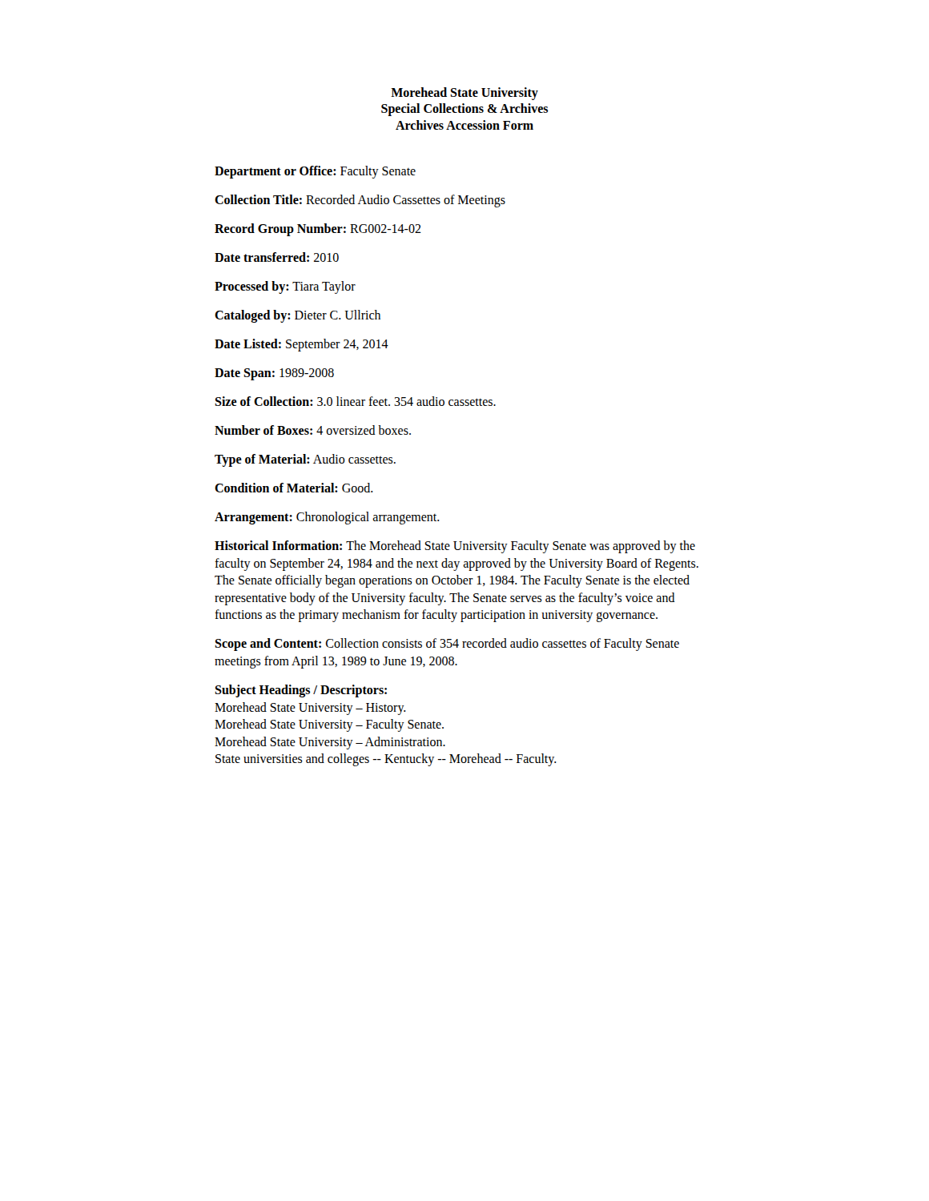Morehead State University
Special Collections & Archives
Archives Accession Form
Department or Office: Faculty Senate
Collection Title: Recorded Audio Cassettes of Meetings
Record Group Number: RG002-14-02
Date transferred: 2010
Processed by: Tiara Taylor
Cataloged by: Dieter C. Ullrich
Date Listed: September 24, 2014
Date Span: 1989-2008
Size of Collection: 3.0 linear feet. 354 audio cassettes.
Number of Boxes: 4 oversized boxes.
Type of Material: Audio cassettes.
Condition of Material: Good.
Arrangement: Chronological arrangement.
Historical Information: The Morehead State University Faculty Senate was approved by the faculty on September 24, 1984 and the next day approved by the University Board of Regents. The Senate officially began operations on October 1, 1984. The Faculty Senate is the elected representative body of the University faculty. The Senate serves as the faculty’s voice and functions as the primary mechanism for faculty participation in university governance.
Scope and Content: Collection consists of 354 recorded audio cassettes of Faculty Senate meetings from April 13, 1989 to June 19, 2008.
Subject Headings / Descriptors:
Morehead State University – History.
Morehead State University – Faculty Senate.
Morehead State University – Administration.
State universities and colleges -- Kentucky -- Morehead -- Faculty.